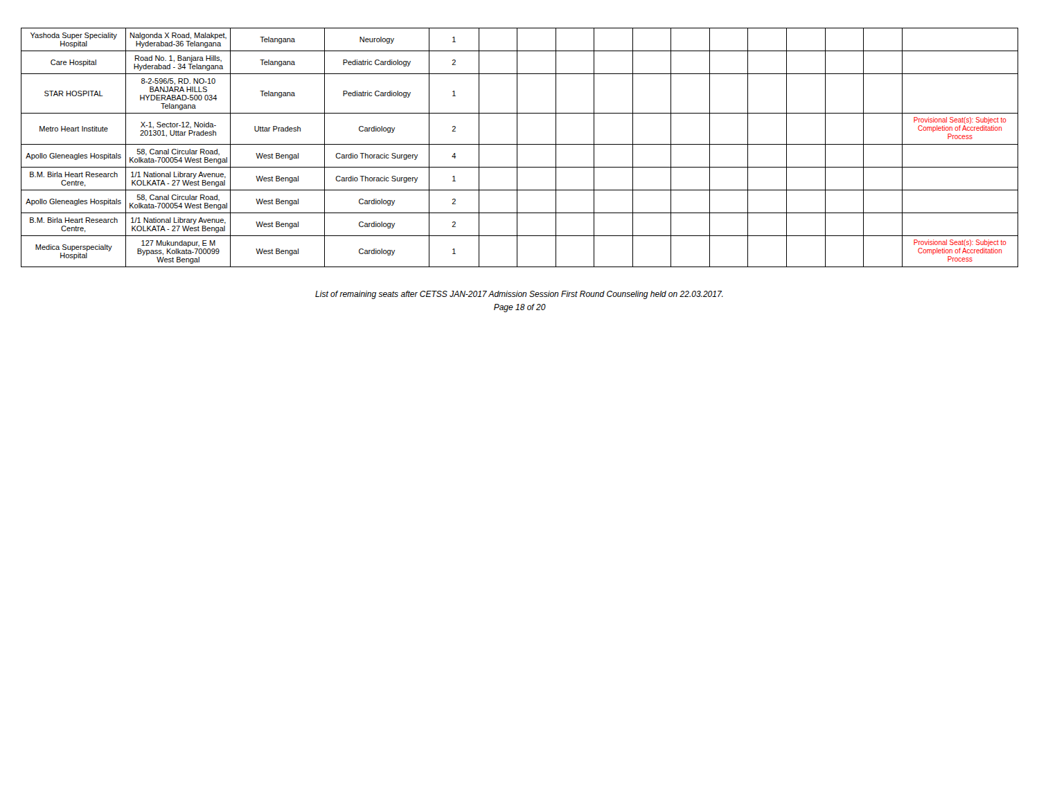| Yashoda Super Speciality Hospital | Nalgonda X Road, Malakpet, Hyderabad-36 Telangana | Telangana | Neurology | 1 | | | | | | | | | | | | |
| Care Hospital | Road No. 1, Banjara Hills, Hyderabad - 34 Telangana | Telangana | Pediatric Cardiology | 2 | | | | | | | | | | | | |
| STAR HOSPITAL | 8-2-596/5, RD. NO-10 BANJARA HILLS HYDERABAD-500 034 Telangana | Telangana | Pediatric Cardiology | 1 | | | | | | | | | | | | |
| Metro Heart Institute | X-1, Sector-12, Noida-201301, Uttar Pradesh | Uttar Pradesh | Cardiology | 2 | | | | | | | | | | | | Provisional Seat(s): Subject to Completion of Accreditation Process |
| Apollo Gleneagles Hospitals | 58, Canal Circular Road, Kolkata-700054 West Bengal | West Bengal | Cardio Thoracic Surgery | 4 | | | | | | | | | | | | |
| B.M. Birla Heart Research Centre, | 1/1 National Library Avenue, KOLKATA - 27 West Bengal | West Bengal | Cardio Thoracic Surgery | 1 | | | | | | | | | | | | |
| Apollo Gleneagles Hospitals | 58, Canal Circular Road, Kolkata-700054 West Bengal | West Bengal | Cardiology | 2 | | | | | | | | | | | | |
| B.M. Birla Heart Research Centre, | 1/1 National Library Avenue, KOLKATA - 27 West Bengal | West Bengal | Cardiology | 2 | | | | | | | | | | | | |
| Medica Superspecialty Hospital | 127 Mukundapur, E M Bypass, Kolkata-700099 West Bengal | West Bengal | Cardiology | 1 | | | | | | | | | | | | Provisional Seat(s): Subject to Completion of Accreditation Process |
List of remaining seats after CETSS JAN-2017 Admission Session First Round Counseling held on 22.03.2017.
Page 18 of 20